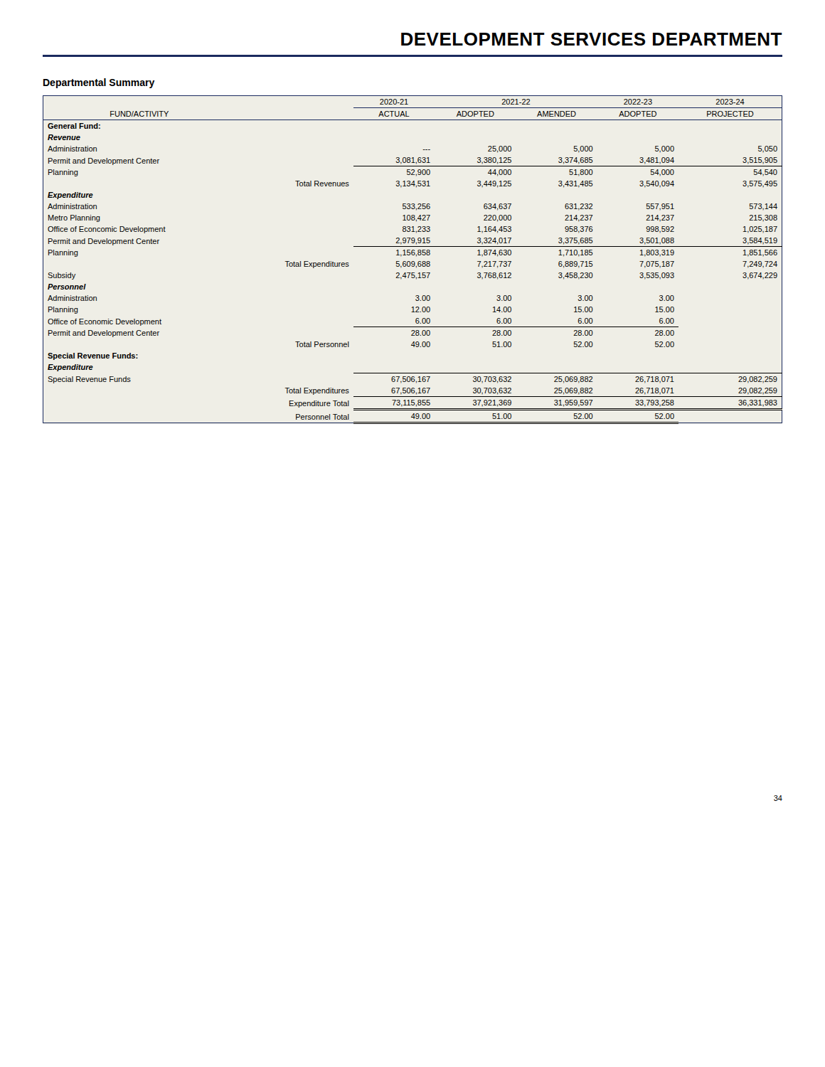DEVELOPMENT SERVICES DEPARTMENT
Departmental Summary
| | | 2020-21 | 2021-22 | 2022-23 | 2023-24 |
| --- | --- | --- | --- | --- | --- |
| FUND/ACTIVITY | | ACTUAL | ADOPTED | AMENDED | ADOPTED | PROJECTED |
| General Fund: | | | | | | |
| Revenue | | | | | | |
| Administration | | --- | 25,000 | 5,000 | 5,000 | 5,050 |
| Permit and Development Center | | 3,081,631 | 3,380,125 | 3,374,685 | 3,481,094 | 3,515,905 |
| Planning | | 52,900 | 44,000 | 51,800 | 54,000 | 54,540 |
| | Total Revenues | 3,134,531 | 3,449,125 | 3,431,485 | 3,540,094 | 3,575,495 |
| Expenditure | | | | | | |
| Administration | | 533,256 | 634,637 | 631,232 | 557,951 | 573,144 |
| Metro Planning | | 108,427 | 220,000 | 214,237 | 214,237 | 215,308 |
| Office of Econcomic Development | | 831,233 | 1,164,453 | 958,376 | 998,592 | 1,025,187 |
| Permit and Development Center | | 2,979,915 | 3,324,017 | 3,375,685 | 3,501,088 | 3,584,519 |
| Planning | | 1,156,858 | 1,874,630 | 1,710,185 | 1,803,319 | 1,851,566 |
| | Total Expenditures | 5,609,688 | 7,217,737 | 6,889,715 | 7,075,187 | 7,249,724 |
| Subsidy | | 2,475,157 | 3,768,612 | 3,458,230 | 3,535,093 | 3,674,229 |
| Personnel | | | | | | |
| Administration | | 3.00 | 3.00 | 3.00 | 3.00 | |
| Planning | | 12.00 | 14.00 | 15.00 | 15.00 | |
| Office of Economic Development | | 6.00 | 6.00 | 6.00 | 6.00 | |
| Permit and Development Center | | 28.00 | 28.00 | 28.00 | 28.00 | |
| | Total Personnel | 49.00 | 51.00 | 52.00 | 52.00 | |
| Special Revenue Funds: | | | | | | |
| Expenditure | | | | | | |
| Special Revenue Funds | | 67,506,167 | 30,703,632 | 25,069,882 | 26,718,071 | 29,082,259 |
| | Total Expenditures | 67,506,167 | 30,703,632 | 25,069,882 | 26,718,071 | 29,082,259 |
| | Expenditure Total | 73,115,855 | 37,921,369 | 31,959,597 | 33,793,258 | 36,331,983 |
| | Personnel Total | 49.00 | 51.00 | 52.00 | 52.00 | |
34